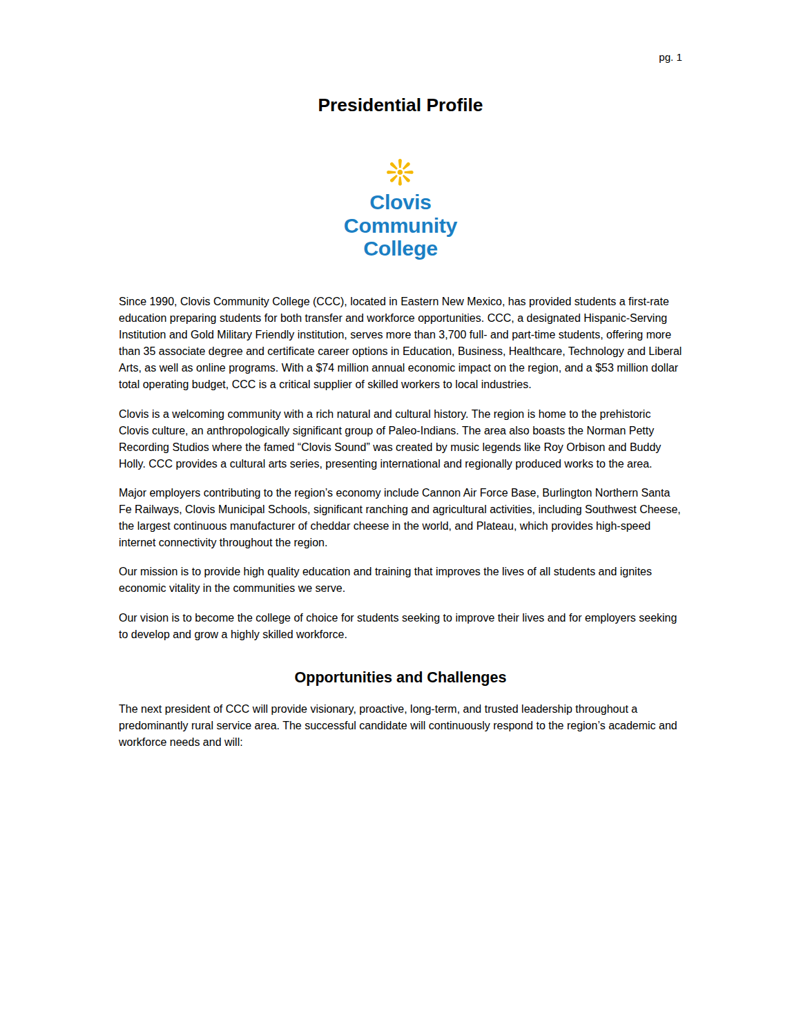pg. 1
Presidential Profile
❊
Clovis
Community
College
Since 1990, Clovis Community College (CCC), located in Eastern New Mexico, has provided students a first-rate education preparing students for both transfer and workforce opportunities. CCC, a designated Hispanic-Serving Institution and Gold Military Friendly institution, serves more than 3,700 full- and part-time students, offering more than 35 associate degree and certificate career options in Education, Business, Healthcare, Technology and Liberal Arts, as well as online programs. With a $74 million annual economic impact on the region, and a $53 million dollar total operating budget, CCC is a critical supplier of skilled workers to local industries.
Clovis is a welcoming community with a rich natural and cultural history. The region is home to the prehistoric Clovis culture, an anthropologically significant group of Paleo-Indians. The area also boasts the Norman Petty Recording Studios where the famed “Clovis Sound” was created by music legends like Roy Orbison and Buddy Holly. CCC provides a cultural arts series, presenting international and regionally produced works to the area.
Major employers contributing to the region’s economy include Cannon Air Force Base, Burlington Northern Santa Fe Railways, Clovis Municipal Schools, significant ranching and agricultural activities, including Southwest Cheese, the largest continuous manufacturer of cheddar cheese in the world, and Plateau, which provides high-speed internet connectivity throughout the region.
Our mission is to provide high quality education and training that improves the lives of all students and ignites economic vitality in the communities we serve.
Our vision is to become the college of choice for students seeking to improve their lives and for employers seeking to develop and grow a highly skilled workforce.
Opportunities and Challenges
The next president of CCC will provide visionary, proactive, long-term, and trusted leadership throughout a predominantly rural service area. The successful candidate will continuously respond to the region’s academic and workforce needs and will: